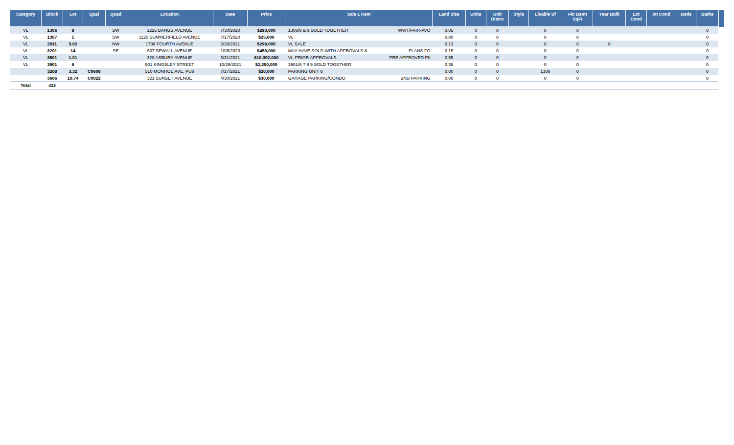| Category | Block | Lot | Qual | Quad | Location | Date | Price | Sale 1 Rem | Land Size | Units | Unit Distro | Style | Livable Sf | Fin Bsmt SqFt | Year Built | Ext Cond | Int Cond | Beds | Baths |
| --- | --- | --- | --- | --- | --- | --- | --- | --- | --- | --- | --- | --- | --- | --- | --- | --- | --- | --- | --- |
| VL | 1306 | 8 | | SW | 1225 BANGS AVENUE | 7/30/2020 | $293,000 | 1306/8 & 9 SOLD TOGETHER WWT/FAIR-AVO | 0.05 | 0 | 0 | | 0 | 0 | | | | | 0 |
| VL | 1307 | 1 | | SW | 1120 SUMMERFIELD AVENUE | 7/17/2020 | $25,000 | VL | 0.00 | 0 | 0 | | 0 | 0 | | | | | 0 |
| VL | 2011 | 3.02 | | NW | 1706 FOURTH AVENUE | 2/26/2021 | $299,000 | VL SALE | 0.13 | 0 | 0 | | 0 | 0 | 0 | | | | 0 |
| VL | 3201 | 14 | | SE | 507 SEWALL AVENUE | 10/8/2020 | $450,000 | MAY HAVE SOLD WITH APPROVALS & PLANS FO | 0.15 | 0 | 0 | | 0 | 0 | | | | | 0 |
| VL | 3801 | 1.01 | | | 320 ASBURY AVENUE | 3/31/2021 | $10,392,000 | VL-PRIOR APPROVALS. PRE APPROVED PII | 0.55 | 0 | 0 | | 0 | 0 | | | | | 0 |
| VL | 3901 | 6 | | | 901 KINGSLEY STREET | 10/29/2021 | $2,250,000 | 3901/6 7 8 9 SOLD TOGETHER | 0.36 | 0 | 0 | | 0 | 0 | | | | | 0 |
| | 3208 | 3.32 | C0608 | | 510 MONROE AVE, PU8 | 7/27/2021 | $20,000 | PARKING UNIT 8 | 0.00 | 0 | 0 | | 1308 | 0 | | | | | 0 |
| | 3606 | 10.74 | C0022 | | 321 SUNSET AVENUE | 4/30/2021 | $30,000 | GARAGE PARKING/CONDO 2ND PARKING | 0.00 | 0 | 0 | | 0 | 0 | | | | | 0 |
| Total | 422 | | | | | | | | | | | | | | | | | | |